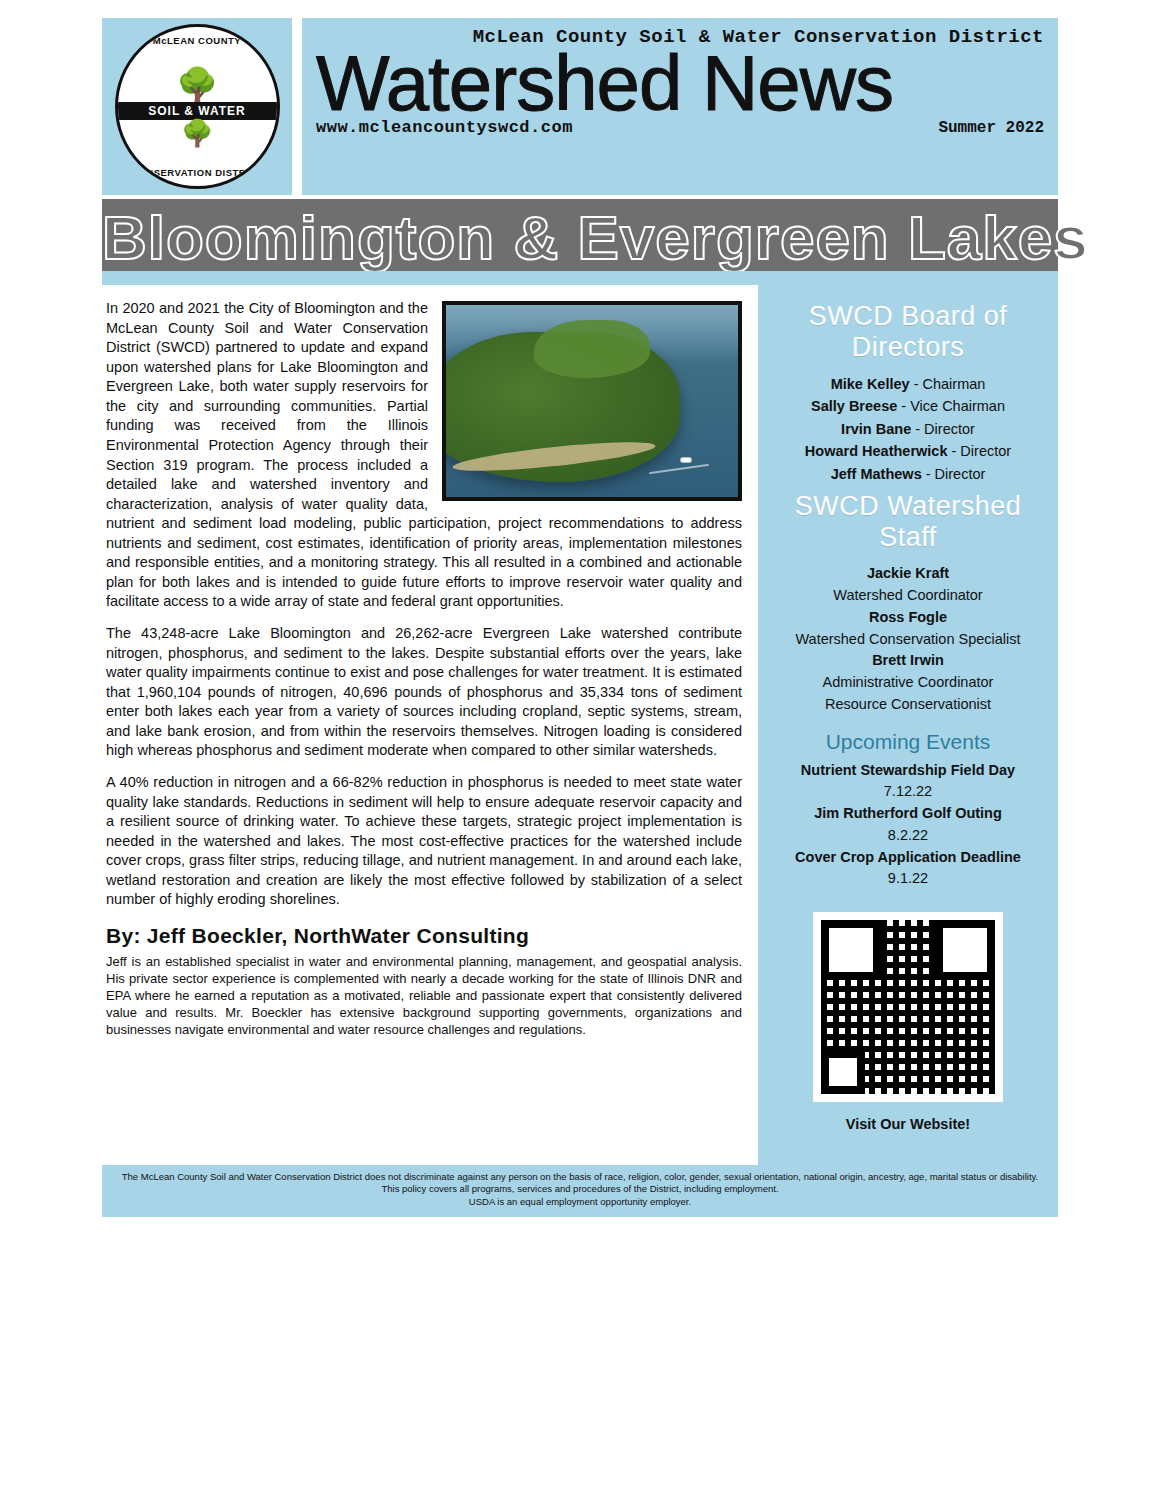McLEAN COUNTY
🌳
SOIL & WATER
🌳
CONSERVATION DISTRICT
McLean County Soil & Water Conservation District
Watershed News
www.mcleancountyswcd.com Summer 2022
Bloomington & Evergreen Lakes
In 2020 and 2021 the City of Bloomington and the McLean County Soil and Water Conservation District (SWCD) partnered to update and expand upon watershed plans for Lake Bloomington and Evergreen Lake, both water supply reservoirs for the city and surrounding communities. Partial funding was received from the Illinois Environmental Protection Agency through their Section 319 program. The process included a detailed lake and watershed inventory and characterization, analysis of water quality data, nutrient and sediment load modeling, public participation, project recommendations to address nutrients and sediment, cost estimates, identification of priority areas, implementation milestones and responsible entities, and a monitoring strategy. This all resulted in a combined and actionable plan for both lakes and is intended to guide future efforts to improve reservoir water quality and facilitate access to a wide array of state and federal grant opportunities.
The 43,248-acre Lake Bloomington and 26,262-acre Evergreen Lake watershed contribute nitrogen, phosphorus, and sediment to the lakes. Despite substantial efforts over the years, lake water quality impairments continue to exist and pose challenges for water treatment. It is estimated that 1,960,104 pounds of nitrogen, 40,696 pounds of phosphorus and 35,334 tons of sediment enter both lakes each year from a variety of sources including cropland, septic systems, stream, and lake bank erosion, and from within the reservoirs themselves. Nitrogen loading is considered high whereas phosphorus and sediment moderate when compared to other similar watersheds.
A 40% reduction in nitrogen and a 66-82% reduction in phosphorus is needed to meet state water quality lake standards. Reductions in sediment will help to ensure adequate reservoir capacity and a resilient source of drinking water. To achieve these targets, strategic project implementation is needed in the watershed and lakes. The most cost-effective practices for the watershed include cover crops, grass filter strips, reducing tillage, and nutrient management. In and around each lake, wetland restoration and creation are likely the most effective followed by stabilization of a select number of highly eroding shorelines.
By: Jeff Boeckler, NorthWater Consulting
Jeff is an established specialist in water and environmental planning, management, and geospatial analysis. His private sector experience is complemented with nearly a decade working for the state of Illinois DNR and EPA where he earned a reputation as a motivated, reliable and passionate expert that consistently delivered value and results. Mr. Boeckler has extensive background supporting governments, organizations and businesses navigate environmental and water resource challenges and regulations.
SWCD Board of Directors
Mike Kelley - Chairman
Sally Breese - Vice Chairman
Irvin Bane - Director
Howard Heatherwick - Director
Jeff Mathews - Director
SWCD Watershed Staff
Jackie Kraft
Watershed Coordinator
Ross Fogle
Watershed Conservation Specialist
Brett Irwin
Administrative Coordinator
Resource Conservationist
Upcoming Events
Nutrient Stewardship Field Day
7.12.22
Jim Rutherford Golf Outing
8.2.22
Cover Crop Application Deadline
9.1.22
Visit Our Website!
The McLean County Soil and Water Conservation District does not discriminate against any person on the basis of race, religion, color, gender, sexual orientation, national origin, ancestry, age, marital status or disability. This policy covers all programs, services and procedures of the District, including employment.
USDA is an equal employment opportunity employer.